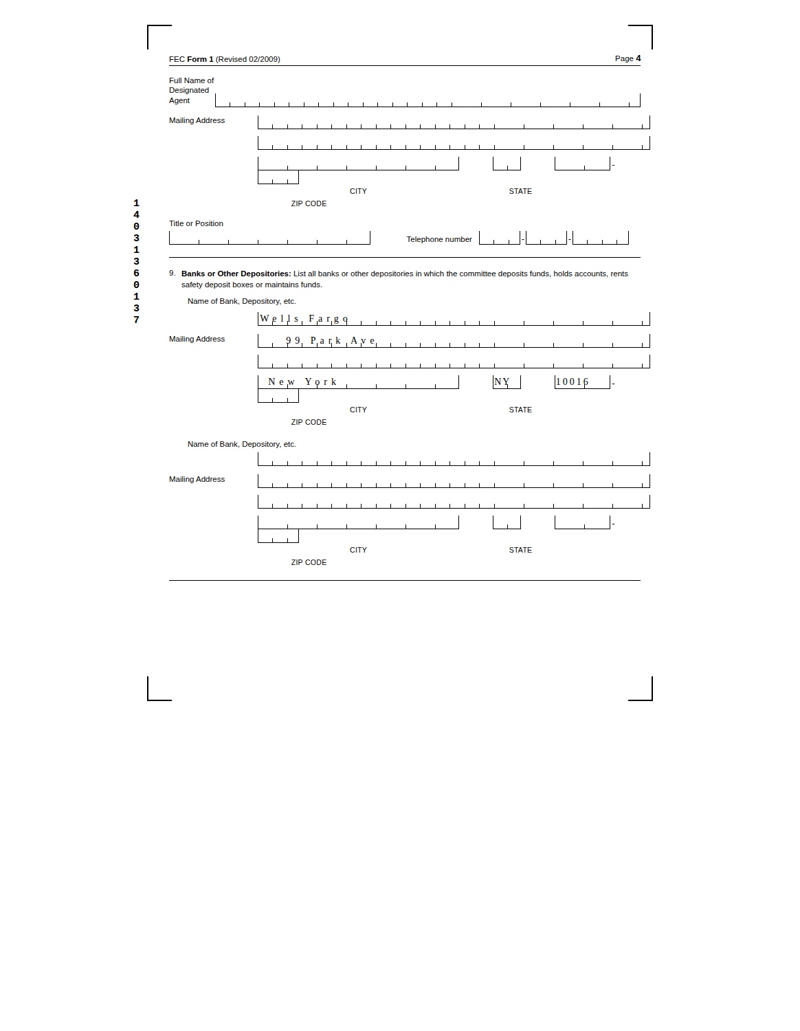14031360137
FEC Form 1 (Revised 02/2009)
Page 4
| Full Name of Designated Agent | |
| Mailing Address | |
| | - |
| | CITY STATE ZIP CODE |
| Title or Position | Telephone number - - |
| 9. | Banks or Other Depositories: List all banks or other depositories in which the committee deposits funds, holds accounts, rents safety deposit boxes or maintains funds. |
Name of Bank, Depository, etc.
| | Wells Fargo |
| Mailing Address | 99 Park Ave |
| | New York NY 10016 - |
| | CITY STATE ZIP CODE |
Name of Bank, Depository, etc.
| Mailing Address | |
| | - |
| | CITY STATE ZIP CODE |